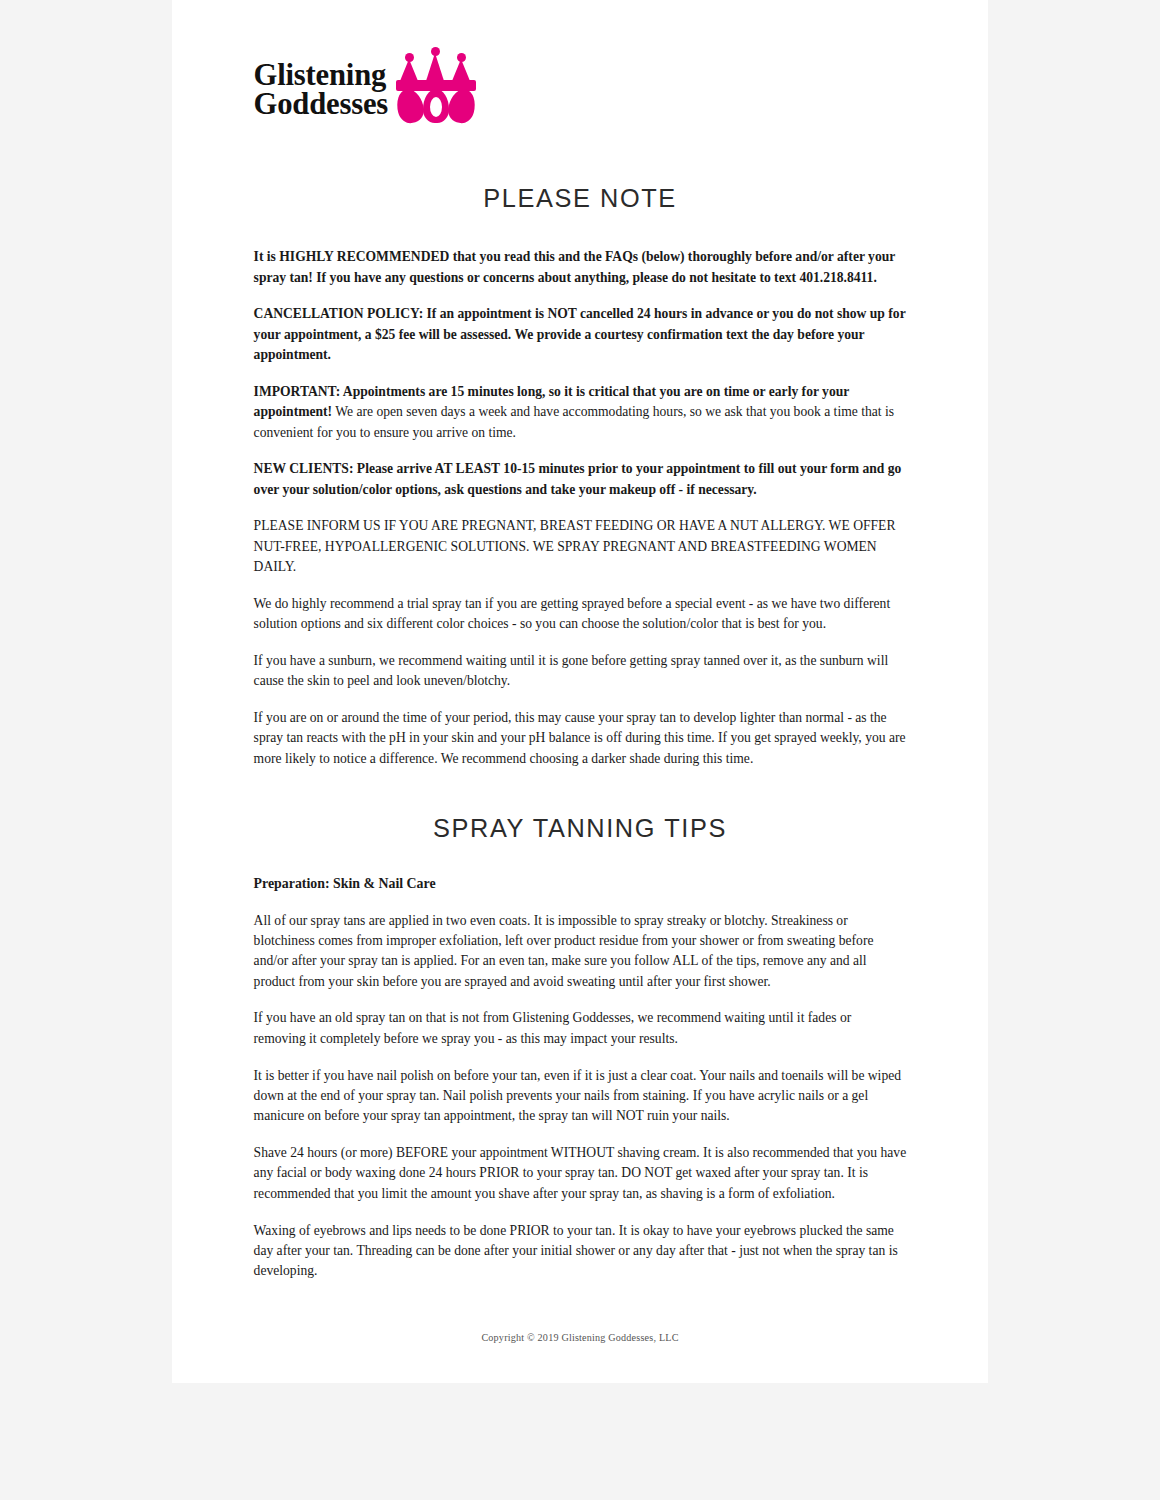Glistening
Goddesses
PLEASE NOTE
It is HIGHLY RECOMMENDED that you read this and the FAQs (below) thoroughly before and/or after your spray tan! If you have any questions or concerns about anything, please do not hesitate to text 401.218.8411.
CANCELLATION POLICY: If an appointment is NOT cancelled 24 hours in advance or you do not show up for your appointment, a $25 fee will be assessed. We provide a courtesy confirmation text the day before your appointment.
IMPORTANT: Appointments are 15 minutes long, so it is critical that you are on time or early for your appointment! We are open seven days a week and have accommodating hours, so we ask that you book a time that is convenient for you to ensure you arrive on time.
NEW CLIENTS: Please arrive AT LEAST 10-15 minutes prior to your appointment to fill out your form and go over your solution/color options, ask questions and take your makeup off - if necessary.
PLEASE INFORM US IF YOU ARE PREGNANT, BREAST FEEDING OR HAVE A NUT ALLERGY. WE OFFER NUT-FREE, HYPOALLERGENIC SOLUTIONS. WE SPRAY PREGNANT AND BREASTFEEDING WOMEN DAILY.
We do highly recommend a trial spray tan if you are getting sprayed before a special event - as we have two different solution options and six different color choices - so you can choose the solution/color that is best for you.
If you have a sunburn, we recommend waiting until it is gone before getting spray tanned over it, as the sunburn will cause the skin to peel and look uneven/blotchy.
If you are on or around the time of your period, this may cause your spray tan to develop lighter than normal - as the spray tan reacts with the pH in your skin and your pH balance is off during this time. If you get sprayed weekly, you are more likely to notice a difference. We recommend choosing a darker shade during this time.
SPRAY TANNING TIPS
Preparation: Skin & Nail Care
All of our spray tans are applied in two even coats. It is impossible to spray streaky or blotchy. Streakiness or blotchiness comes from improper exfoliation, left over product residue from your shower or from sweating before and/or after your spray tan is applied. For an even tan, make sure you follow ALL of the tips, remove any and all product from your skin before you are sprayed and avoid sweating until after your first shower.
If you have an old spray tan on that is not from Glistening Goddesses, we recommend waiting until it fades or removing it completely before we spray you - as this may impact your results.
It is better if you have nail polish on before your tan, even if it is just a clear coat. Your nails and toenails will be wiped down at the end of your spray tan. Nail polish prevents your nails from staining. If you have acrylic nails or a gel manicure on before your spray tan appointment, the spray tan will NOT ruin your nails.
Shave 24 hours (or more) BEFORE your appointment WITHOUT shaving cream. It is also recommended that you have any facial or body waxing done 24 hours PRIOR to your spray tan. DO NOT get waxed after your spray tan. It is recommended that you limit the amount you shave after your spray tan, as shaving is a form of exfoliation.
Waxing of eyebrows and lips needs to be done PRIOR to your tan. It is okay to have your eyebrows plucked the same day after your tan. Threading can be done after your initial shower or any day after that - just not when the spray tan is developing.
Copyright © 2019 Glistening Goddesses, LLC